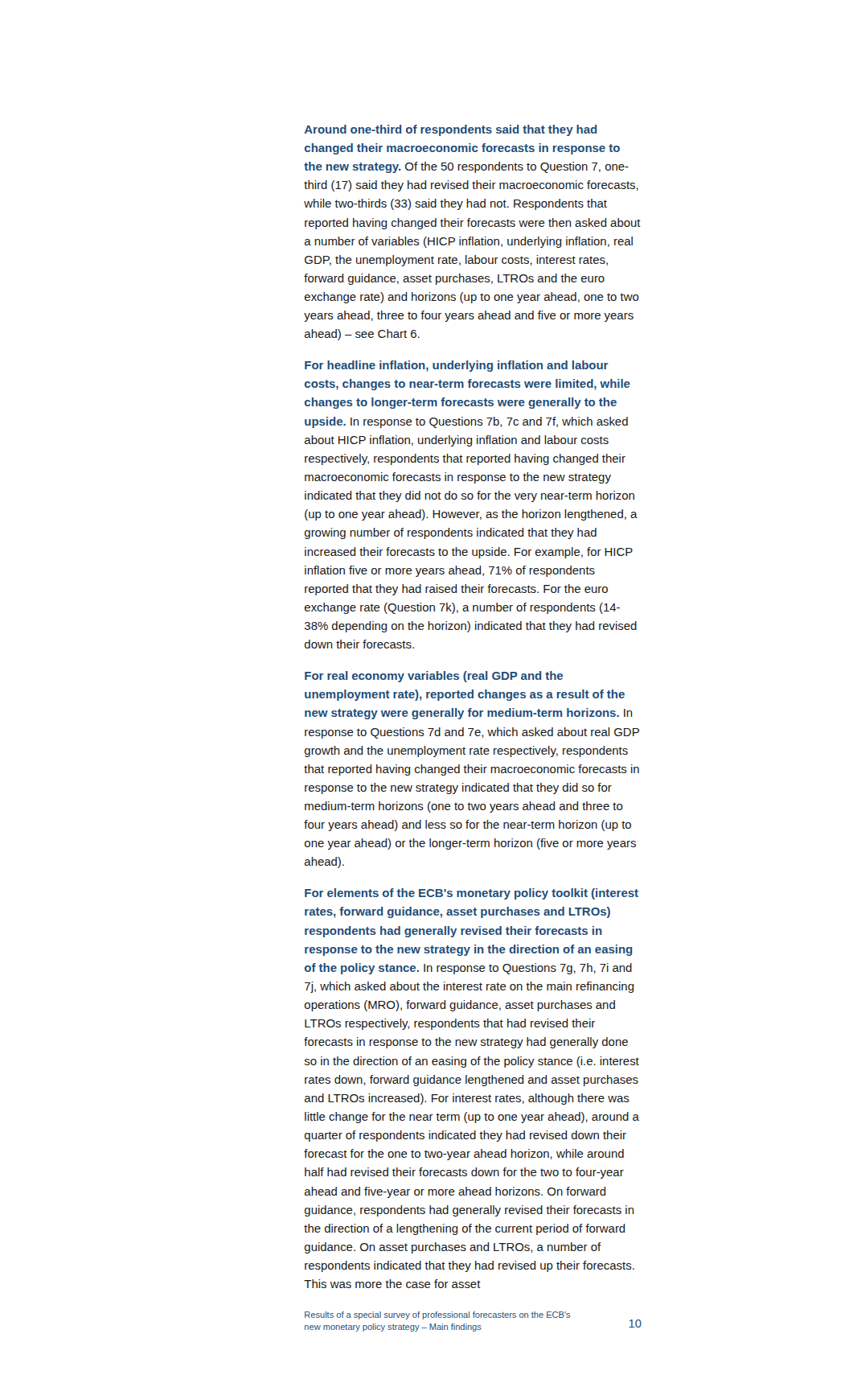Around one-third of respondents said that they had changed their macroeconomic forecasts in response to the new strategy. Of the 50 respondents to Question 7, one-third (17) said they had revised their macroeconomic forecasts, while two-thirds (33) said they had not. Respondents that reported having changed their forecasts were then asked about a number of variables (HICP inflation, underlying inflation, real GDP, the unemployment rate, labour costs, interest rates, forward guidance, asset purchases, LTROs and the euro exchange rate) and horizons (up to one year ahead, one to two years ahead, three to four years ahead and five or more years ahead) – see Chart 6.
For headline inflation, underlying inflation and labour costs, changes to near-term forecasts were limited, while changes to longer-term forecasts were generally to the upside. In response to Questions 7b, 7c and 7f, which asked about HICP inflation, underlying inflation and labour costs respectively, respondents that reported having changed their macroeconomic forecasts in response to the new strategy indicated that they did not do so for the very near-term horizon (up to one year ahead). However, as the horizon lengthened, a growing number of respondents indicated that they had increased their forecasts to the upside. For example, for HICP inflation five or more years ahead, 71% of respondents reported that they had raised their forecasts. For the euro exchange rate (Question 7k), a number of respondents (14-38% depending on the horizon) indicated that they had revised down their forecasts.
For real economy variables (real GDP and the unemployment rate), reported changes as a result of the new strategy were generally for medium-term horizons. In response to Questions 7d and 7e, which asked about real GDP growth and the unemployment rate respectively, respondents that reported having changed their macroeconomic forecasts in response to the new strategy indicated that they did so for medium-term horizons (one to two years ahead and three to four years ahead) and less so for the near-term horizon (up to one year ahead) or the longer-term horizon (five or more years ahead).
For elements of the ECB's monetary policy toolkit (interest rates, forward guidance, asset purchases and LTROs) respondents had generally revised their forecasts in response to the new strategy in the direction of an easing of the policy stance. In response to Questions 7g, 7h, 7i and 7j, which asked about the interest rate on the main refinancing operations (MRO), forward guidance, asset purchases and LTROs respectively, respondents that had revised their forecasts in response to the new strategy had generally done so in the direction of an easing of the policy stance (i.e. interest rates down, forward guidance lengthened and asset purchases and LTROs increased). For interest rates, although there was little change for the near term (up to one year ahead), around a quarter of respondents indicated they had revised down their forecast for the one to two-year ahead horizon, while around half had revised their forecasts down for the two to four-year ahead and five-year or more ahead horizons. On forward guidance, respondents had generally revised their forecasts in the direction of a lengthening of the current period of forward guidance. On asset purchases and LTROs, a number of respondents indicated that they had revised up their forecasts. This was more the case for asset
10 Results of a special survey of professional forecasters on the ECB's new monetary policy strategy – Main findings